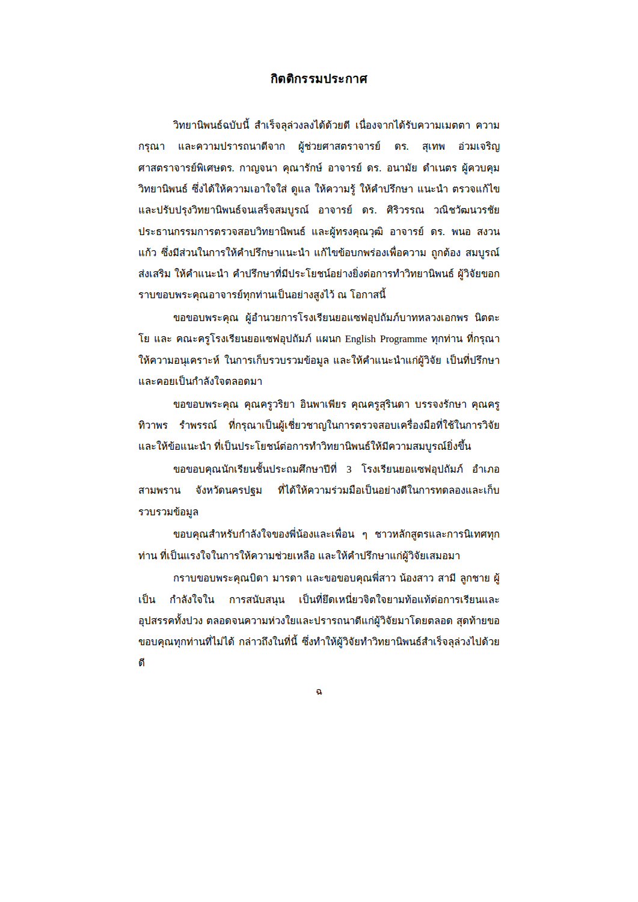กิตติกรรมประกาศ
วิทยานิพนธ์ฉบับนี้ สำเร็จลุล่วงลงได้ด้วยดี เนื่องจากได้รับความเมตตา ความกรุณา และความปรารถนาดีจาก ผู้ช่วยศาสตราจารย์ ดร. สุเทพ อ่วมเจริญ ศาสตราจารย์พิเศษดร. กาญจนา คุณารักษ์ อาจารย์ ดร. อนามัย ดำเนตร ผู้ควบคุมวิทยานิพนธ์ ซึ่งได้ให้ความเอาใจใส่ ดูแล ให้ความรู้ ให้คำปรึกษา แนะนำ ตรวจแก้ไขและปรับปรุงวิทยานิพนธ์จนเสร็จสมบูรณ์ อาจารย์ ดร. ศิริวรรณ วณิชวัฒนวรชัย ประธานกรรมการตรวจสอบวิทยานิพนธ์ และผู้ทรงคุณวุฒิ อาจารย์ ดร. พนอ สงวนแก้ว ซึ่งมีส่วนในการให้คำปรึกษาแนะนำ แก้ไขข้อบกพร่องเพื่อความ ถูกต้อง สมบูรณ์ ส่งเสริม ให้คำแนะนำ คำปรึกษาที่มีประโยชน์อย่างยิ่งต่อการทำวิทยานิพนธ์ ผู้วิจัยขอกราบขอบพระคุณอาจารย์ทุกท่านเป็นอย่างสูงไว้ ณ โอกาสนี้
ขอขอบพระคุณ ผู้อำนวยการโรงเรียนยอแซฟอุปถัมภ์บาทหลวงเอกพร นิตตะโย และ คณะครูโรงเรียนยอแซฟอุปถัมภ์ แผนก English Programme ทุกท่าน ที่กรุณาให้ความอนุเคราะห์ ในการเก็บรวบรวมข้อมูล และให้คำแนะนำแก่ผู้วิจัย เป็นที่ปรึกษาและคอยเป็นกำลังใจตลอดมา
ขอขอบพระคุณ คุณครูวริยา อินพาเพียร คุณครูสุรินดา บรรจงรักษา คุณครูทิวาพร รำพรรณ์ ที่กรุณาเป็นผู้เชี่ยวชาญในการตรวจสอบเครื่องมือที่ใช้ในการวิจัย และให้ข้อแนะนำ ที่เป็นประโยชน์ต่อการทำวิทยานิพนธ์ให้มีความสมบูรณ์ยิ่งขึ้น
ขอขอบคุณนักเรียนชั้นประถมศึกษาปีที่ 3 โรงเรียนยอแซฟอุปถัมภ์ อำเภอสามพราน จังหวัดนครปฐม ที่ได้ให้ความร่วมมือเป็นอย่างดีในการทดลองและเก็บรวบรวมข้อมูล
ขอบคุณสำหรับกำลังใจของพี่น้องและเพื่อน ๆ ชาวหลักสูตรและการนิเทศทุกท่าน ที่เป็นแรงใจในการให้ความช่วยเหลือ และให้คำปรึกษาแก่ผู้วิจัยเสมอมา
กราบขอบพระคุณบิดา มารดา และขอขอบคุณพี่สาว น้องสาว สามี ลูกชาย ผู้เป็น กำลังใจใน การสนับสนุน เป็นที่ยึดเหนี่ยวจิตใจยามท้อแท้ต่อการเรียนและอุปสรรคทั้งปวง ตลอดจนความห่วงใยและปรารถนาดีแก่ผู้วิจัยมาโดยตลอด สุดท้ายขอขอบคุณทุกท่านที่ไม่ได้ กล่าวถึงในที่นี้ ซึ่งทำให้ผู้วิจัยทำวิทยานิพนธ์สำเร็จลุล่วงไปด้วยดี
ฉ